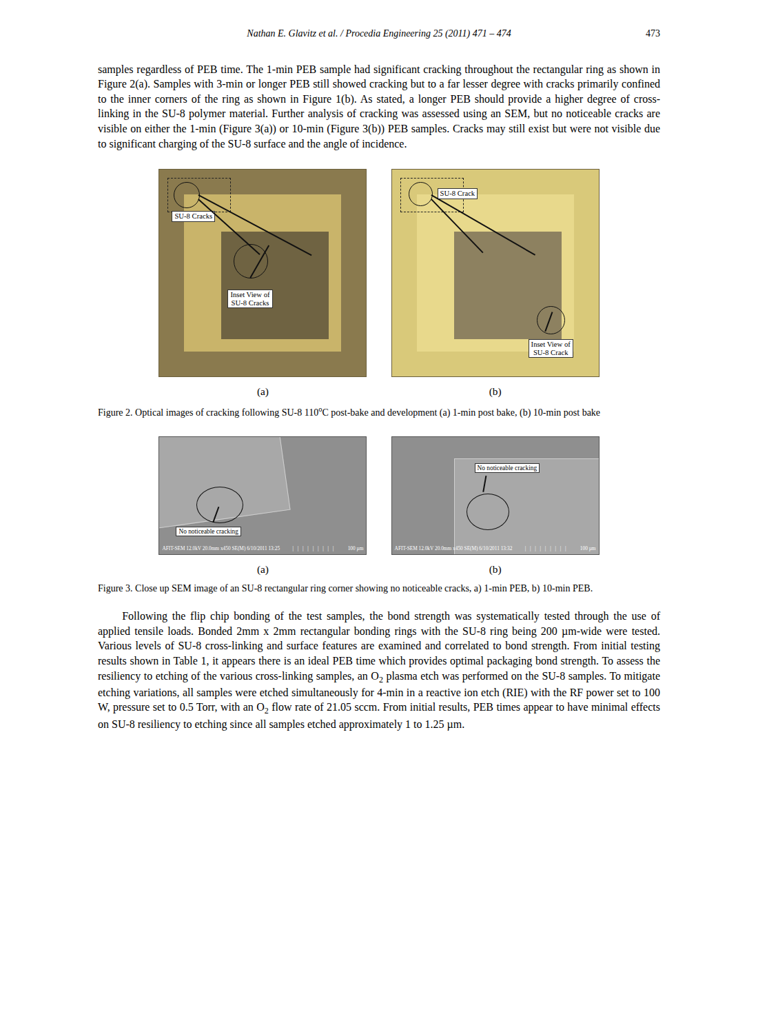Nathan E. Glavitz et al. / Procedia Engineering 25 (2011) 471 – 474 473
samples regardless of PEB time. The 1-min PEB sample had significant cracking throughout the rectangular ring as shown in Figure 2(a). Samples with 3-min or longer PEB still showed cracking but to a far lesser degree with cracks primarily confined to the inner corners of the ring as shown in Figure 1(b). As stated, a longer PEB should provide a higher degree of cross-linking in the SU-8 polymer material. Further analysis of cracking was assessed using an SEM, but no noticeable cracks are visible on either the 1-min (Figure 3(a)) or 10-min (Figure 3(b)) PEB samples. Cracks may still exist but were not visible due to significant charging of the SU-8 surface and the angle of incidence.
SU-8 Cracks
Inset View of
SU-8 Cracks
(a)
SU-8 Crack
Inset View of
SU-8 Crack
(b)
Figure 2. Optical images of cracking following SU-8 110oC post-bake and development (a) 1-min post bake, (b) 10-min post bake
No noticeable cracking
AFIT-SEM 12.0kV 20.0mm x450 SE(M) 6/10/2011 13:25 | | | | | | | | | 100 µm
(a)
No noticeable cracking
AFIT-SEM 12.0kV 20.0mm x450 SE(M) 6/10/2011 13:32 | | | | | | | | | 100 µm
(b)
Figure 3. Close up SEM image of an SU-8 rectangular ring corner showing no noticeable cracks, a) 1-min PEB, b) 10-min PEB.
Following the flip chip bonding of the test samples, the bond strength was systematically tested through the use of applied tensile loads. Bonded 2mm x 2mm rectangular bonding rings with the SU-8 ring being 200 µm-wide were tested. Various levels of SU-8 cross-linking and surface features are examined and correlated to bond strength. From initial testing results shown in Table 1, it appears there is an ideal PEB time which provides optimal packaging bond strength. To assess the resiliency to etching of the various cross-linking samples, an O2 plasma etch was performed on the SU-8 samples. To mitigate etching variations, all samples were etched simultaneously for 4-min in a reactive ion etch (RIE) with the RF power set to 100 W, pressure set to 0.5 Torr, with an O2 flow rate of 21.05 sccm. From initial results, PEB times appear to have minimal effects on SU-8 resiliency to etching since all samples etched approximately 1 to 1.25 µm.